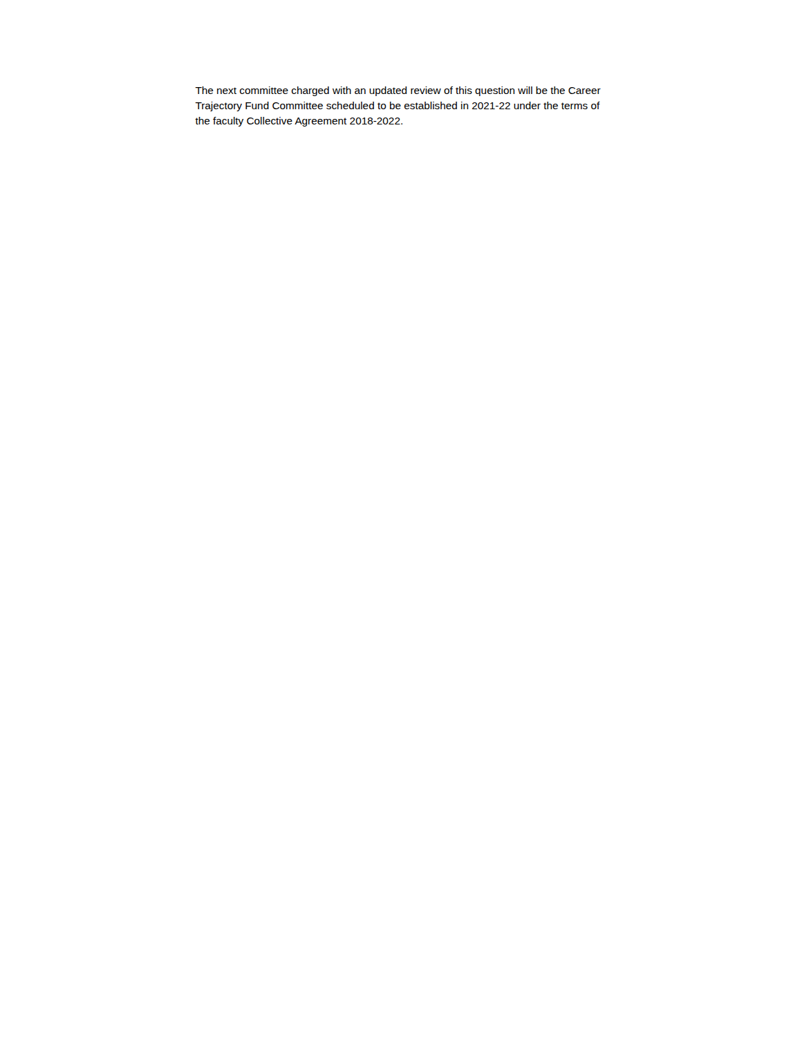The next committee charged with an updated review of this question will be the Career Trajectory Fund Committee scheduled to be established in 2021-22 under the terms of the faculty Collective Agreement 2018-2022.